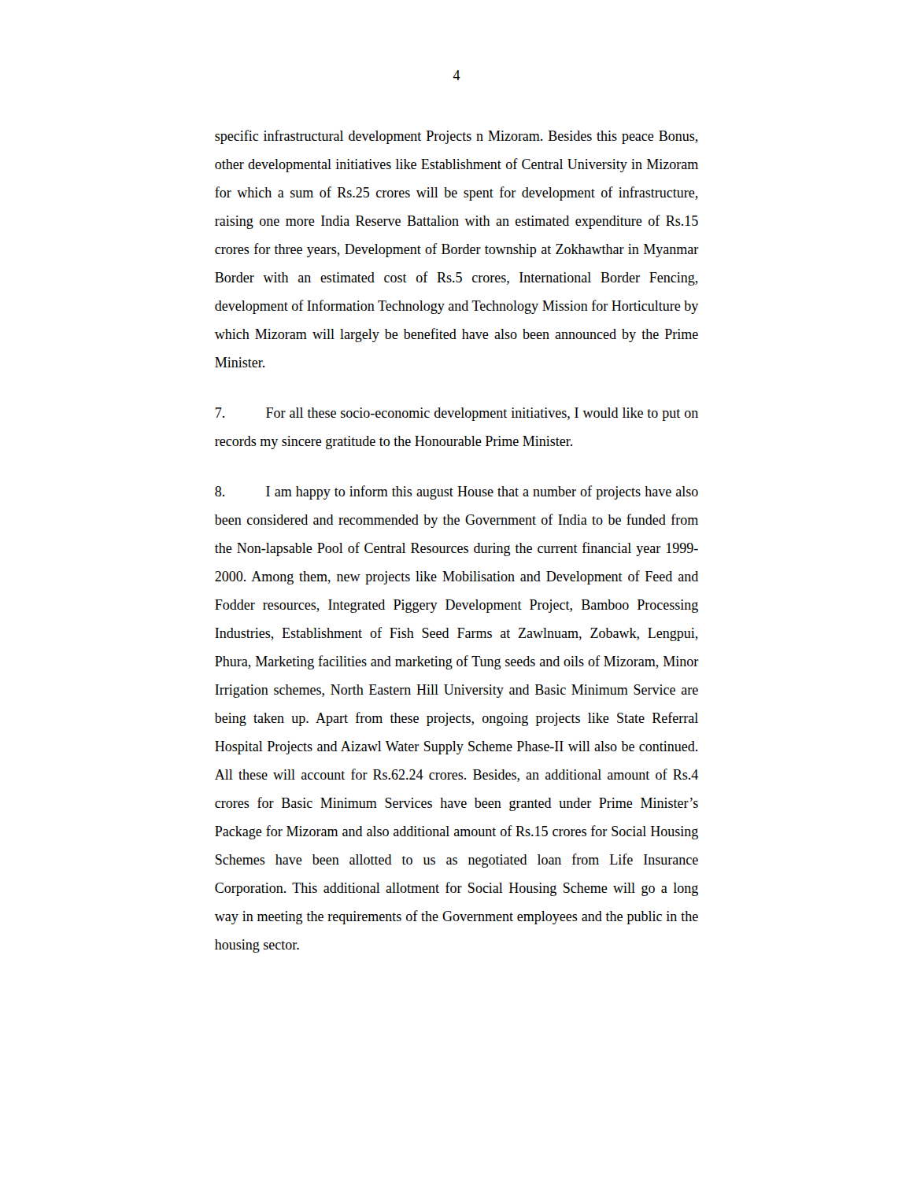4
specific infrastructural development Projects n Mizoram. Besides this peace Bonus, other developmental initiatives like Establishment of Central University in Mizoram for which a sum of Rs.25 crores will be spent for development of infrastructure, raising one more India Reserve Battalion with an estimated expenditure of Rs.15 crores for three years, Development of Border township at Zokhawthar in Myanmar Border with an estimated cost of Rs.5 crores, International Border Fencing, development of Information Technology and Technology Mission for Horticulture by which Mizoram will largely be benefited have also been announced by the Prime Minister.
7. For all these socio-economic development initiatives, I would like to put on records my sincere gratitude to the Honourable Prime Minister.
8. I am happy to inform this august House that a number of projects have also been considered and recommended by the Government of India to be funded from the Non-lapsable Pool of Central Resources during the current financial year 1999-2000. Among them, new projects like Mobilisation and Development of Feed and Fodder resources, Integrated Piggery Development Project, Bamboo Processing Industries, Establishment of Fish Seed Farms at Zawlnuam, Zobawk, Lengpui, Phura, Marketing facilities and marketing of Tung seeds and oils of Mizoram, Minor Irrigation schemes, North Eastern Hill University and Basic Minimum Service are being taken up. Apart from these projects, ongoing projects like State Referral Hospital Projects and Aizawl Water Supply Scheme Phase-II will also be continued. All these will account for Rs.62.24 crores. Besides, an additional amount of Rs.4 crores for Basic Minimum Services have been granted under Prime Minister’s Package for Mizoram and also additional amount of Rs.15 crores for Social Housing Schemes have been allotted to us as negotiated loan from Life Insurance Corporation. This additional allotment for Social Housing Scheme will go a long way in meeting the requirements of the Government employees and the public in the housing sector.